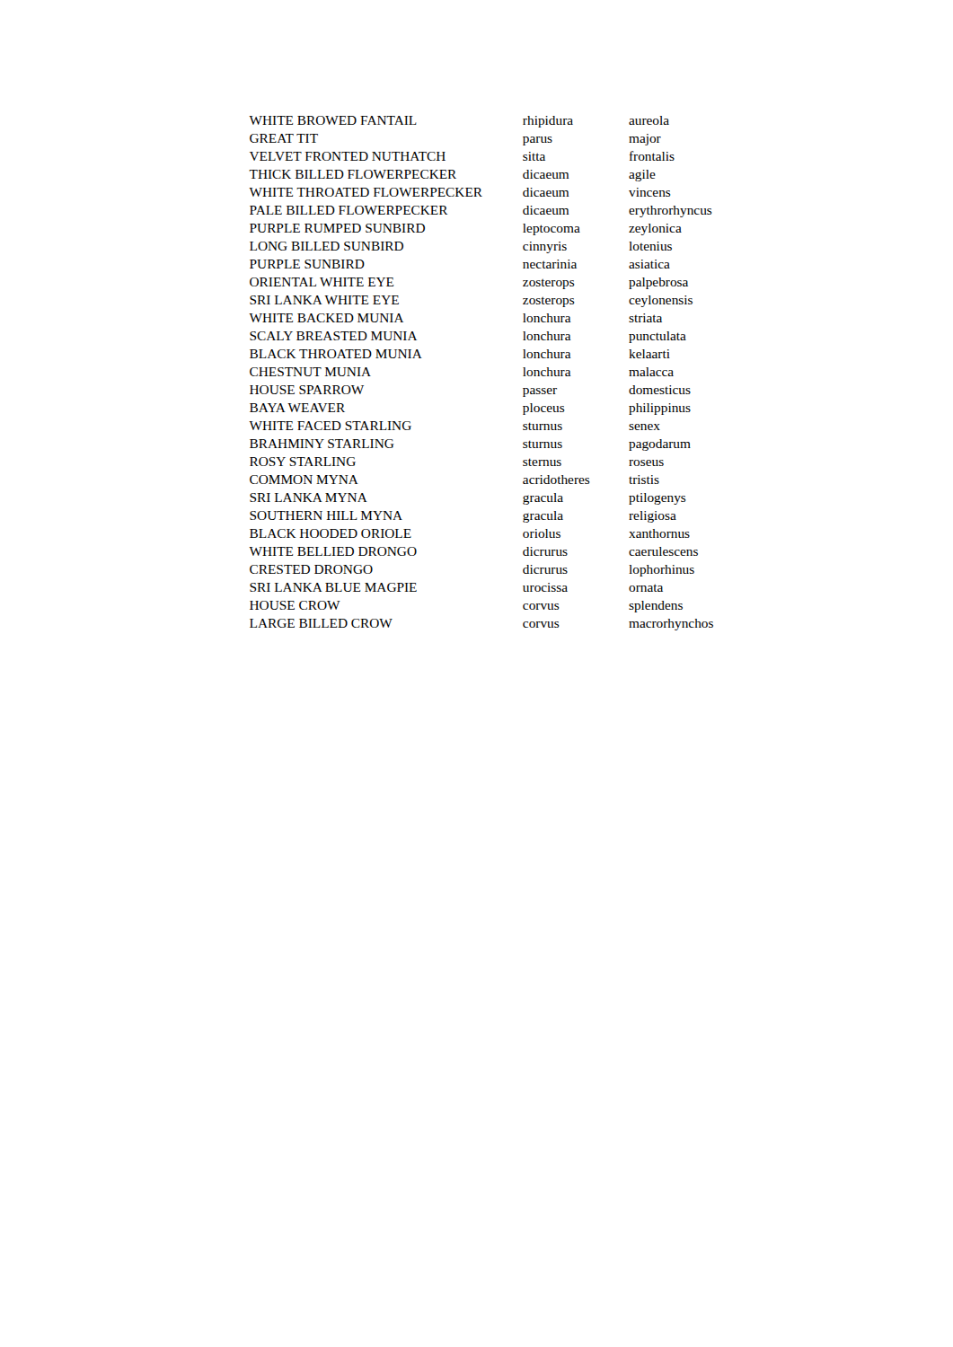| White Browed Fantail | rhipidura | aureola |
| Great Tit | parus | major |
| Velvet Fronted Nuthatch | sitta | frontalis |
| Thick Billed Flowerpecker | dicaeum | agile |
| White Throated Flowerpecker | dicaeum | vincens |
| Pale Billed Flowerpecker | dicaeum | erythrorhyncus |
| Purple Rumped Sunbird | leptocoma | zeylonica |
| Long Billed Sunbird | cinnyris | lotenius |
| Purple Sunbird | nectarinia | asiatica |
| Oriental White Eye | zosterops | palpebrosa |
| Sri Lanka White Eye | zosterops | ceylonensis |
| White Backed Munia | lonchura | striata |
| Scaly Breasted Munia | lonchura | punctulata |
| Black Throated Munia | lonchura | kelaarti |
| Chestnut Munia | lonchura | malacca |
| House Sparrow | passer | domesticus |
| Baya Weaver | ploceus | philippinus |
| White Faced Starling | sturnus | senex |
| Brahminy Starling | sturnus | pagodarum |
| Rosy Starling | sternus | roseus |
| Common Myna | acridotheres | tristis |
| Sri Lanka Myna | gracula | ptilogenys |
| Southern Hill Myna | gracula | religiosa |
| Black Hooded Oriole | oriolus | xanthornus |
| White Bellied Drongo | dicrurus | caerulescens |
| Crested Drongo | dicrurus | lophorhinus |
| Sri Lanka Blue Magpie | urocissa | ornata |
| House Crow | corvus | splendens |
| Large Billed Crow | corvus | macrorhynchos |